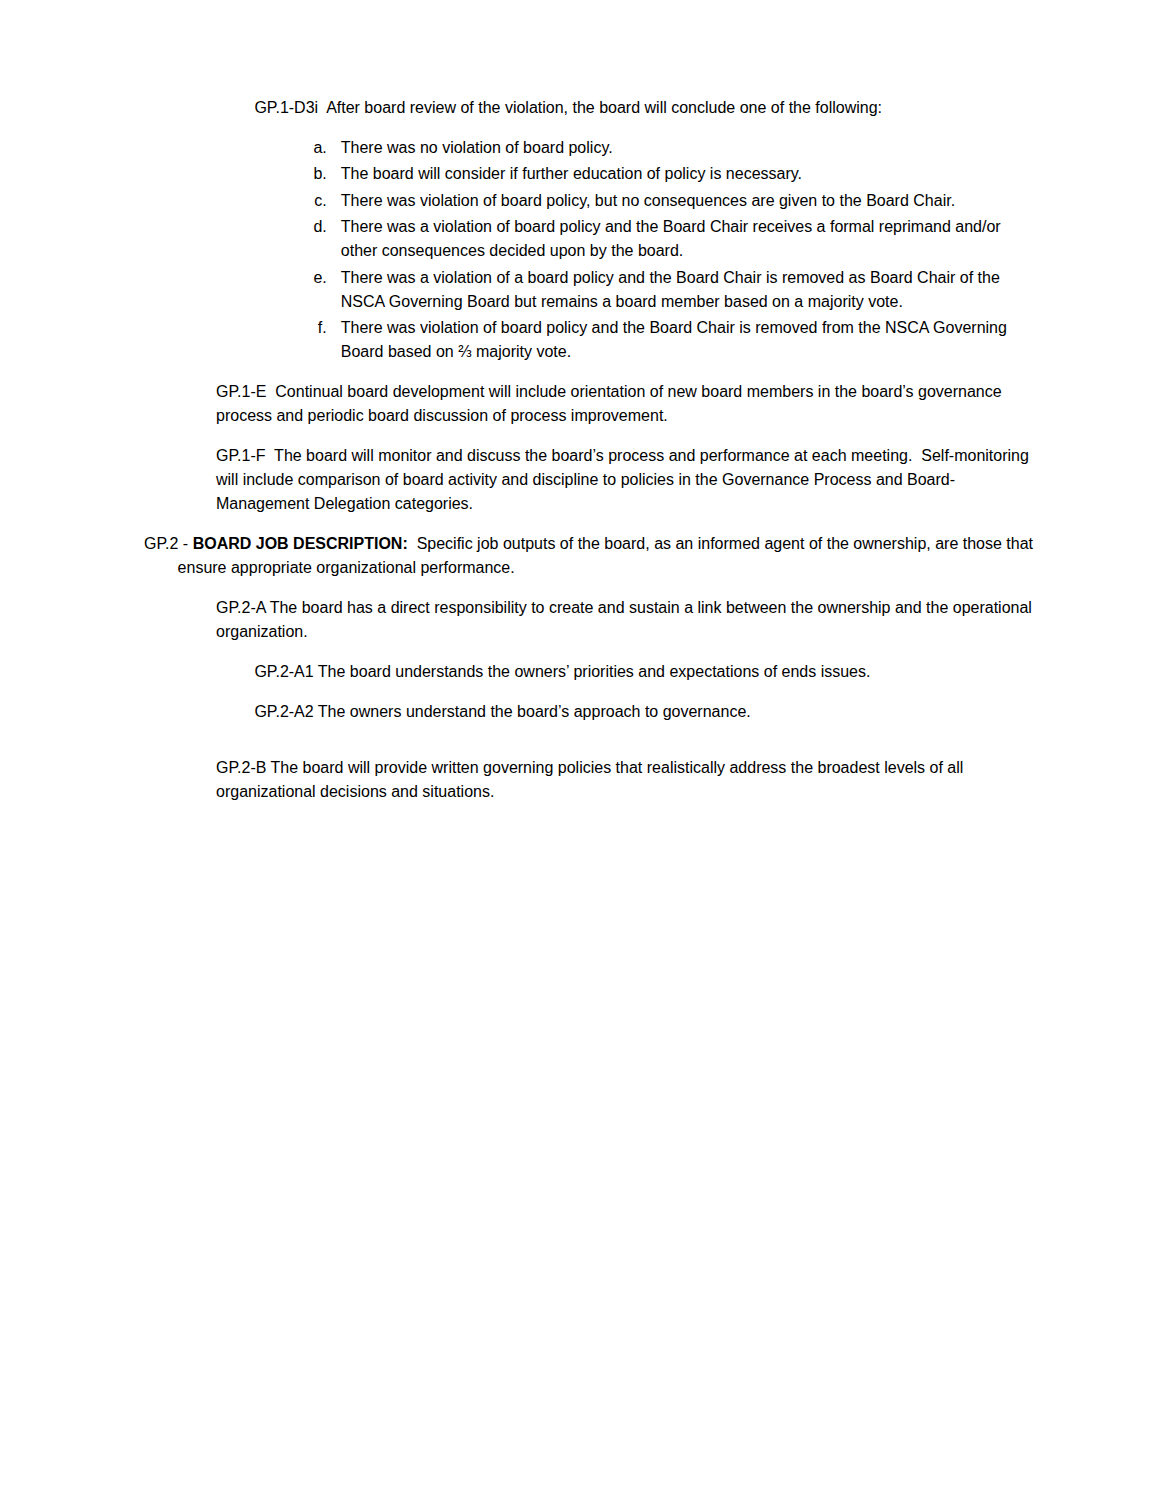GP.1-D3i After board review of the violation, the board will conclude one of the following:
There was no violation of board policy.
The board will consider if further education of policy is necessary.
There was violation of board policy, but no consequences are given to the Board Chair.
There was a violation of board policy and the Board Chair receives a formal reprimand and/or other consequences decided upon by the board.
There was a violation of a board policy and the Board Chair is removed as Board Chair of the NSCA Governing Board but remains a board member based on a majority vote.
There was violation of board policy and the Board Chair is removed from the NSCA Governing Board based on ⅔ majority vote.
GP.1-E Continual board development will include orientation of new board members in the board’s governance process and periodic board discussion of process improvement.
GP.1-F The board will monitor and discuss the board’s process and performance at each meeting. Self-monitoring will include comparison of board activity and discipline to policies in the Governance Process and Board-Management Delegation categories.
GP.2 - BOARD JOB DESCRIPTION: Specific job outputs of the board, as an informed agent of the ownership, are those that ensure appropriate organizational performance.
GP.2-A The board has a direct responsibility to create and sustain a link between the ownership and the operational organization.
GP.2-A1 The board understands the owners’ priorities and expectations of ends issues.
GP.2-A2 The owners understand the board’s approach to governance.
GP.2-B The board will provide written governing policies that realistically address the broadest levels of all organizational decisions and situations.